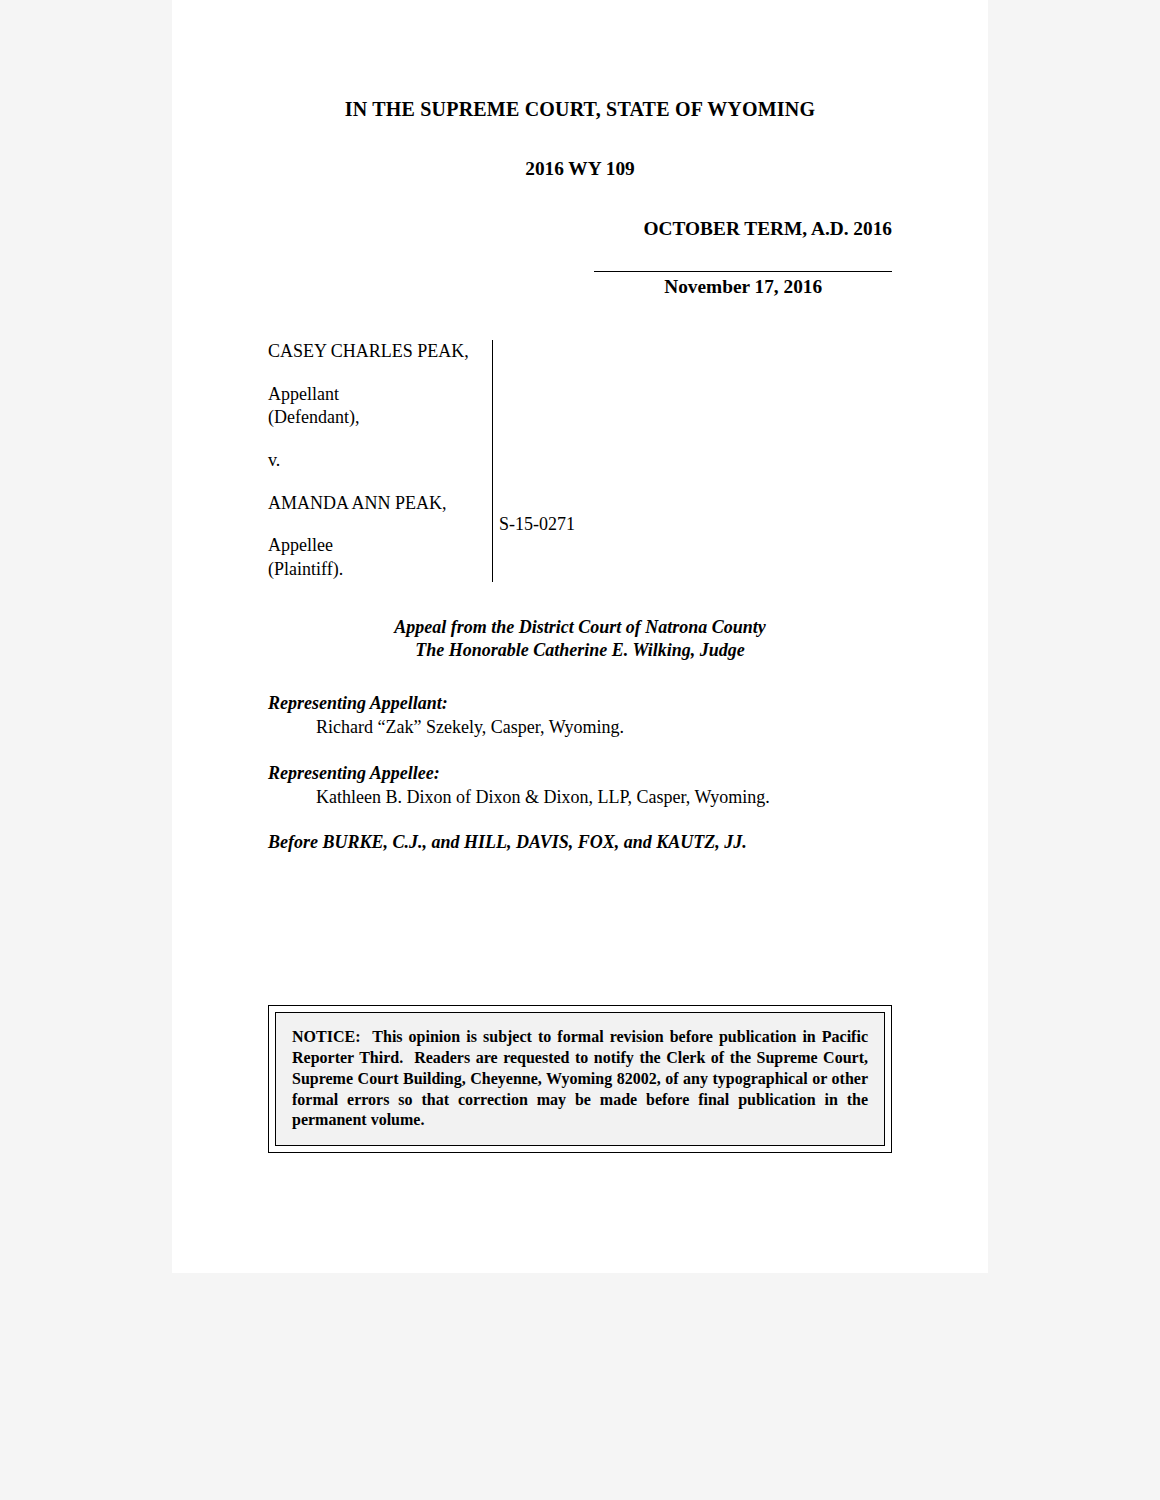IN THE SUPREME COURT, STATE OF WYOMING
2016 WY 109
OCTOBER TERM, A.D. 2016
November 17, 2016
| CASEY CHARLES PEAK, Appellant (Defendant), v. AMANDA ANN PEAK, Appellee (Plaintiff). | | S-15-0271 |
Appeal from the District Court of Natrona County
The Honorable Catherine E. Wilking, Judge
Representing Appellant:
Richard “Zak” Szekely, Casper, Wyoming.
Representing Appellee:
Kathleen B. Dixon of Dixon & Dixon, LLP, Casper, Wyoming.
Before BURKE, C.J., and HILL, DAVIS, FOX, and KAUTZ, JJ.
NOTICE: This opinion is subject to formal revision before publication in Pacific Reporter Third. Readers are requested to notify the Clerk of the Supreme Court, Supreme Court Building, Cheyenne, Wyoming 82002, of any typographical or other formal errors so that correction may be made before final publication in the permanent volume.